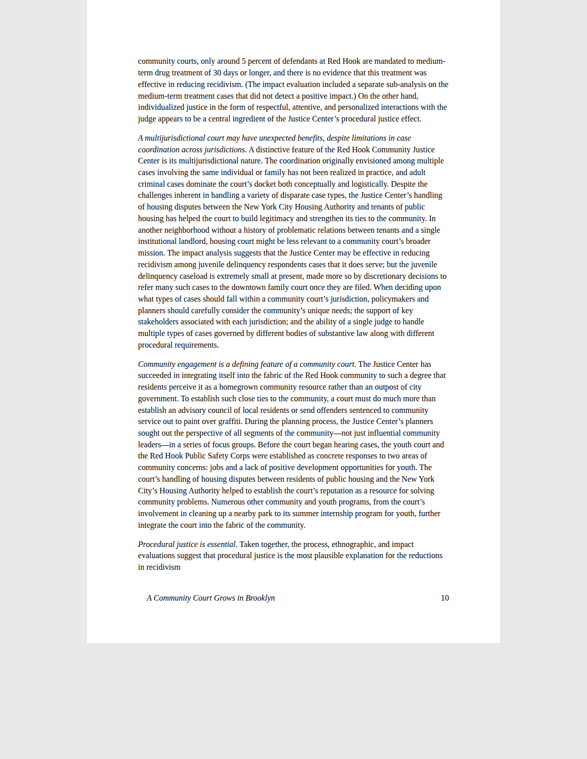community courts, only around 5 percent of defendants at Red Hook are mandated to medium-term drug treatment of 30 days or longer, and there is no evidence that this treatment was effective in reducing recidivism. (The impact evaluation included a separate sub-analysis on the medium-term treatment cases that did not detect a positive impact.) On the other hand, individualized justice in the form of respectful, attentive, and personalized interactions with the judge appears to be a central ingredient of the Justice Center’s procedural justice effect.
A multijurisdictional court may have unexpected benefits, despite limitations in case coordination across jurisdictions. A distinctive feature of the Red Hook Community Justice Center is its multijurisdictional nature. The coordination originally envisioned among multiple cases involving the same individual or family has not been realized in practice, and adult criminal cases dominate the court’s docket both conceptually and logistically. Despite the challenges inherent in handling a variety of disparate case types, the Justice Center’s handling of housing disputes between the New York City Housing Authority and tenants of public housing has helped the court to build legitimacy and strengthen its ties to the community. In another neighborhood without a history of problematic relations between tenants and a single institutional landlord, housing court might be less relevant to a community court’s broader mission. The impact analysis suggests that the Justice Center may be effective in reducing recidivism among juvenile delinquency respondents cases that it does serve; but the juvenile delinquency caseload is extremely small at present, made more so by discretionary decisions to refer many such cases to the downtown family court once they are filed. When deciding upon what types of cases should fall within a community court’s jurisdiction, policymakers and planners should carefully consider the community’s unique needs; the support of key stakeholders associated with each jurisdiction; and the ability of a single judge to handle multiple types of cases governed by different bodies of substantive law along with different procedural requirements.
Community engagement is a defining feature of a community court. The Justice Center has succeeded in integrating itself into the fabric of the Red Hook community to such a degree that residents perceive it as a homegrown community resource rather than an outpost of city government. To establish such close ties to the community, a court must do much more than establish an advisory council of local residents or send offenders sentenced to community service out to paint over graffiti. During the planning process, the Justice Center’s planners sought out the perspective of all segments of the community—not just influential community leaders—in a series of focus groups. Before the court began hearing cases, the youth court and the Red Hook Public Safety Corps were established as concrete responses to two areas of community concerns: jobs and a lack of positive development opportunities for youth. The court’s handling of housing disputes between residents of public housing and the New York City’s Housing Authority helped to establish the court’s reputation as a resource for solving community problems. Numerous other community and youth programs, from the court’s involvement in cleaning up a nearby park to its summer internship program for youth, further integrate the court into the fabric of the community.
Procedural justice is essential. Taken together, the process, ethnographic, and impact evaluations suggest that procedural justice is the most plausible explanation for the reductions in recidivism
A Community Court Grows in Brooklyn 10